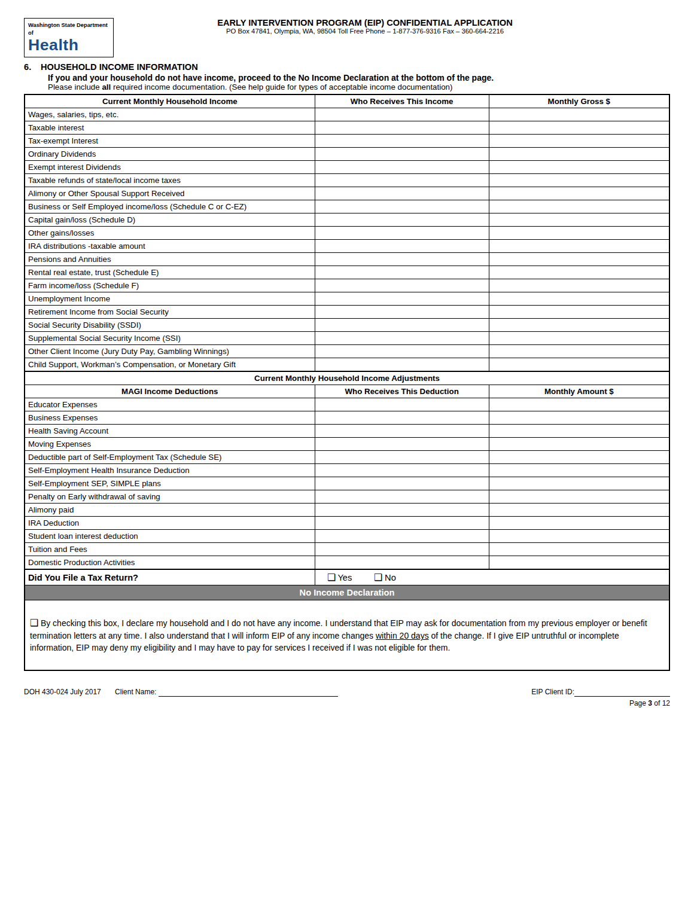Washington State Department of
Health
EARLY INTERVENTION PROGRAM (EIP) CONFIDENTIAL APPLICATION
PO Box 47841, Olympia, WA, 98504 Toll Free Phone – 1-877-376-9316 Fax – 360-664-2216
6. HOUSEHOLD INCOME INFORMATION
If you and your household do not have income, proceed to the No Income Declaration at the bottom of the page.
Please include all required income documentation. (See help guide for types of acceptable income documentation)
| Current Monthly Household Income | Who Receives This Income | Monthly Gross $ |
| --- | --- | --- |
| Wages, salaries, tips, etc. | | |
| Taxable interest | | |
| Tax-exempt Interest | | |
| Ordinary Dividends | | |
| Exempt interest Dividends | | |
| Taxable refunds of state/local income taxes | | |
| Alimony or Other Spousal Support Received | | |
| Business or Self Employed income/loss (Schedule C or C-EZ) | | |
| Capital gain/loss (Schedule D) | | |
| Other gains/losses | | |
| IRA distributions -taxable amount | | |
| Pensions and Annuities | | |
| Rental real estate, trust (Schedule E) | | |
| Farm income/loss (Schedule F) | | |
| Unemployment Income | | |
| Retirement Income from Social Security | | |
| Social Security Disability (SSDI) | | |
| Supplemental Social Security Income (SSI) | | |
| Other Client Income (Jury Duty Pay, Gambling Winnings) | | |
| Child Support, Workman’s Compensation, or Monetary Gift | | |
| Current Monthly Household Income Adjustments |
| MAGI Income Deductions | Who Receives This Deduction | Monthly Amount $ |
| Educator Expenses | | |
| Business Expenses | | |
| Health Saving Account | | |
| Moving Expenses | | |
| Deductible part of Self-Employment Tax (Schedule SE) | | |
| Self-Employment Health Insurance Deduction | | |
| Self-Employment SEP, SIMPLE plans | | |
| Penalty on Early withdrawal of saving | | |
| Alimony paid | | |
| IRA Deduction | | |
| Student loan interest deduction | | |
| Tuition and Fees | | |
| Domestic Production Activities | | |
| Did You File a Tax Return? | ❑ Yes ❑ No |
| No Income Declaration |
| ❑ By checking this box, I declare my household and I do not have any income. I understand that EIP may ask for documentation from my previous employer or benefit termination letters at any time. I also understand that I will inform EIP of any income changes within 20 days of the change. If I give EIP untruthful or incomplete information, EIP may deny my eligibility and I may have to pay for services I received if I was not eligible for them. |
DOH 430-024 July 2017 Client Name: EIP Client ID:
Page 3 of 12